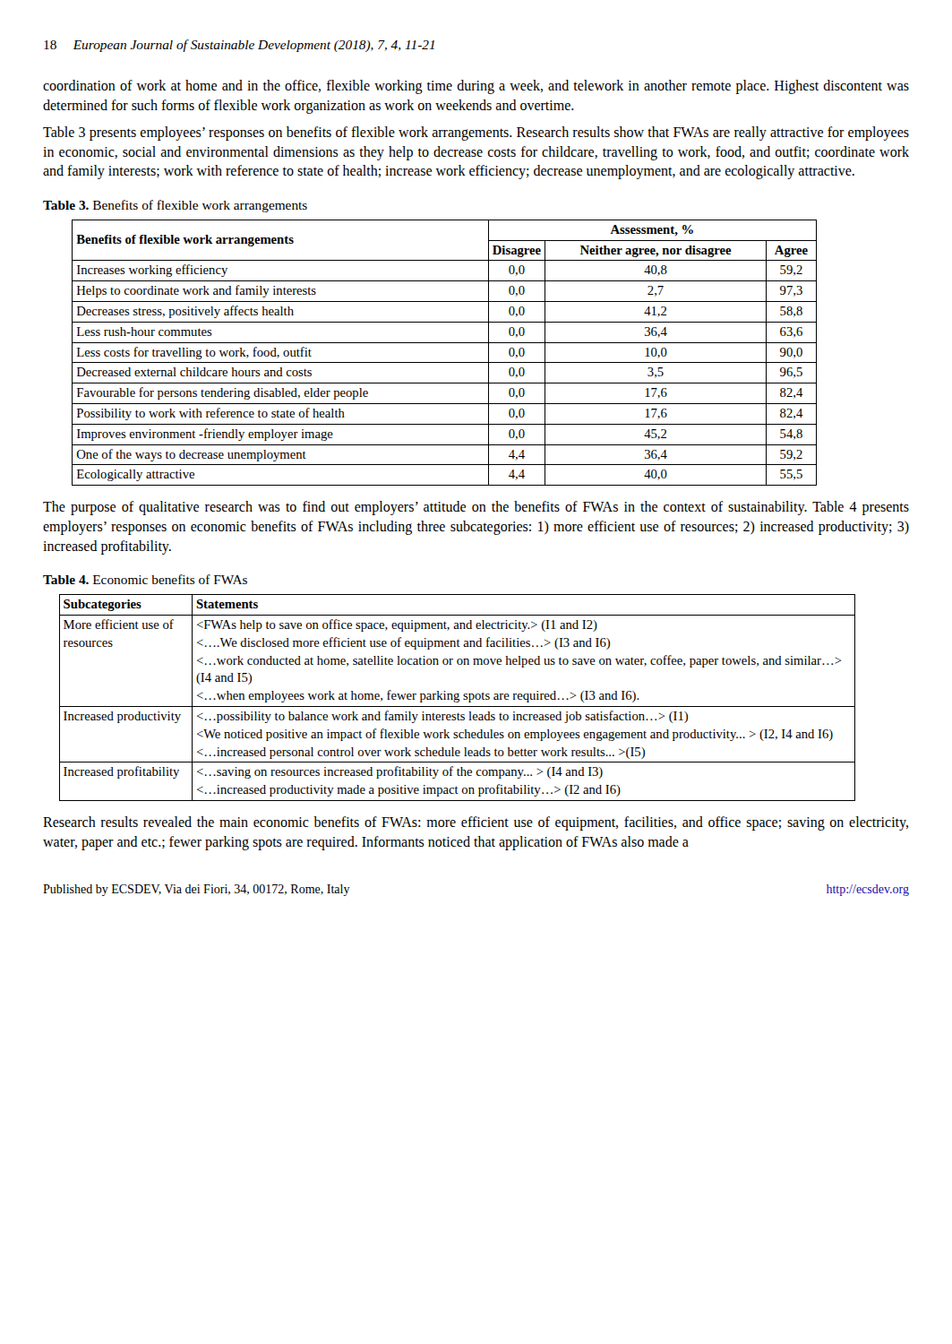18 European Journal of Sustainable Development (2018), 7, 4, 11-21
coordination of work at home and in the office, flexible working time during a week, and telework in another remote place. Highest discontent was determined for such forms of flexible work organization as work on weekends and overtime.
Table 3 presents employees’ responses on benefits of flexible work arrangements. Research results show that FWAs are really attractive for employees in economic, social and environmental dimensions as they help to decrease costs for childcare, travelling to work, food, and outfit; coordinate work and family interests; work with reference to state of health; increase work efficiency; decrease unemployment, and are ecologically attractive.
Table 3. Benefits of flexible work arrangements
| Benefits of flexible work arrangements | Assessment, % |
| --- | --- |
| Disagree | Neither agree, nor disagree | Agree |
| Increases working efficiency | 0,0 | 40,8 | 59,2 |
| Helps to coordinate work and family interests | 0,0 | 2,7 | 97,3 |
| Decreases stress, positively affects health | 0,0 | 41,2 | 58,8 |
| Less rush-hour commutes | 0,0 | 36,4 | 63,6 |
| Less costs for travelling to work, food, outfit | 0,0 | 10,0 | 90,0 |
| Decreased external childcare hours and costs | 0,0 | 3,5 | 96,5 |
| Favourable for persons tendering disabled, elder people | 0,0 | 17,6 | 82,4 |
| Possibility to work with reference to state of health | 0,0 | 17,6 | 82,4 |
| Improves environment -friendly employer image | 0,0 | 45,2 | 54,8 |
| One of the ways to decrease unemployment | 4,4 | 36,4 | 59,2 |
| Ecologically attractive | 4,4 | 40,0 | 55,5 |
The purpose of qualitative research was to find out employers’ attitude on the benefits of FWAs in the context of sustainability. Table 4 presents employers’ responses on economic benefits of FWAs including three subcategories: 1) more efficient use of resources; 2) increased productivity; 3) increased profitability.
Table 4. Economic benefits of FWAs
| Subcategories | Statements |
| --- | --- |
| More efficient use of resources | <FWAs help to save on office space, equipment, and electricity.> (I1 and I2) <….We disclosed more efficient use of equipment and facilities…> (I3 and I6) <…work conducted at home, satellite location or on move helped us to save on water, coffee, paper towels, and similar…> (I4 and I5) <…when employees work at home, fewer parking spots are required…> (I3 and I6). |
| Increased productivity | <…possibility to balance work and family interests leads to increased job satisfaction…> (I1) <We noticed positive an impact of flexible work schedules on employees engagement and productivity... > (I2, I4 and I6) <…increased personal control over work schedule leads to better work results... >(I5) |
| Increased profitability | <…saving on resources increased profitability of the company... > (I4 and I3) <…increased productivity made a positive impact on profitability…> (I2 and I6) |
Research results revealed the main economic benefits of FWAs: more efficient use of equipment, facilities, and office space; saving on electricity, water, paper and etc.; fewer parking spots are required. Informants noticed that application of FWAs also made a
Published by ECSDEV, Via dei Fiori, 34, 00172, Rome, Italy http://ecsdev.org